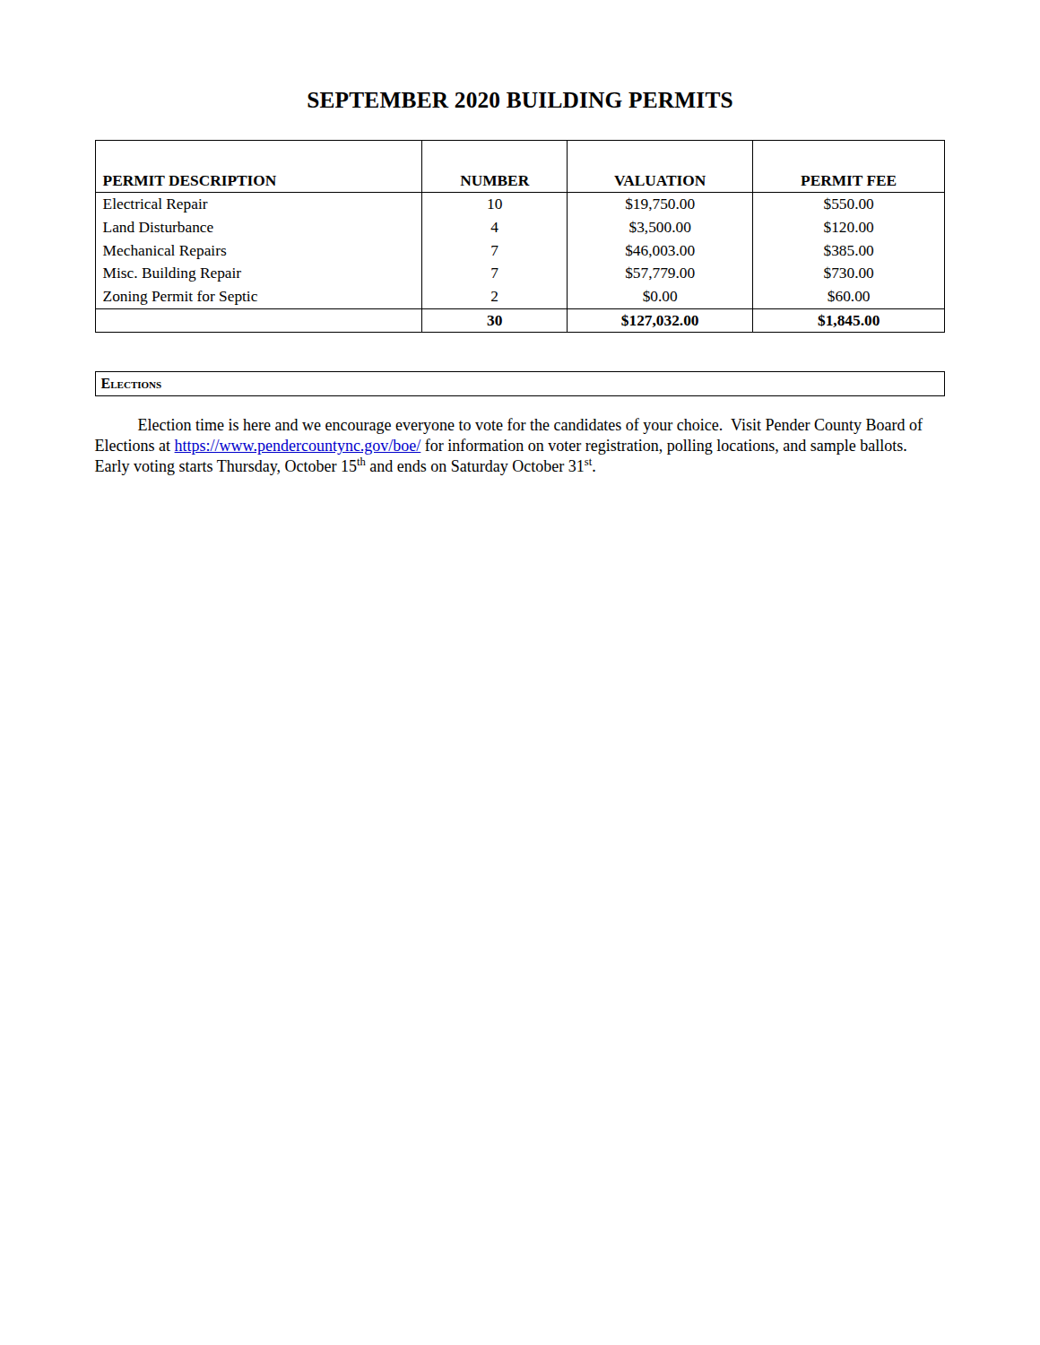SEPTEMBER 2020 BUILDING PERMITS
| PERMIT DESCRIPTION | NUMBER | VALUATION | PERMIT FEE |
| --- | --- | --- | --- |
| Electrical Repair | 10 | $19,750.00 | $550.00 |
| Land Disturbance | 4 | $3,500.00 | $120.00 |
| Mechanical Repairs | 7 | $46,003.00 | $385.00 |
| Misc. Building Repair | 7 | $57,779.00 | $730.00 |
| Zoning Permit for Septic | 2 | $0.00 | $60.00 |
| | 30 | $127,032.00 | $1,845.00 |
Elections
Election time is here and we encourage everyone to vote for the candidates of your choice. Visit Pender County Board of Elections at https://www.pendercountync.gov/boe/ for information on voter registration, polling locations, and sample ballots. Early voting starts Thursday, October 15th and ends on Saturday October 31st.